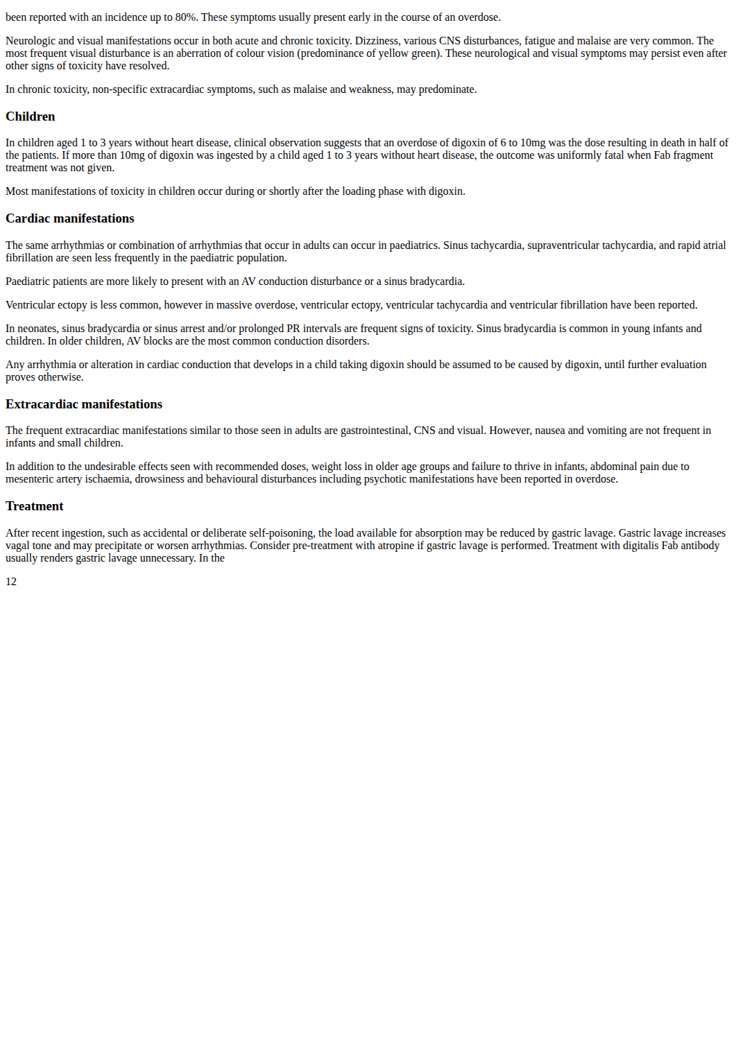been reported with an incidence up to 80%. These symptoms usually present early in the course of an overdose.
Neurologic and visual manifestations occur in both acute and chronic toxicity. Dizziness, various CNS disturbances, fatigue and malaise are very common. The most frequent visual disturbance is an aberration of colour vision (predominance of yellow green). These neurological and visual symptoms may persist even after other signs of toxicity have resolved.
In chronic toxicity, non-specific extracardiac symptoms, such as malaise and weakness, may predominate.
Children
In children aged 1 to 3 years without heart disease, clinical observation suggests that an overdose of digoxin of 6 to 10mg was the dose resulting in death in half of the patients. If more than 10mg of digoxin was ingested by a child aged 1 to 3 years without heart disease, the outcome was uniformly fatal when Fab fragment treatment was not given.
Most manifestations of toxicity in children occur during or shortly after the loading phase with digoxin.
Cardiac manifestations
The same arrhythmias or combination of arrhythmias that occur in adults can occur in paediatrics. Sinus tachycardia, supraventricular tachycardia, and rapid atrial fibrillation are seen less frequently in the paediatric population.
Paediatric patients are more likely to present with an AV conduction disturbance or a sinus bradycardia.
Ventricular ectopy is less common, however in massive overdose, ventricular ectopy, ventricular tachycardia and ventricular fibrillation have been reported.
In neonates, sinus bradycardia or sinus arrest and/or prolonged PR intervals are frequent signs of toxicity. Sinus bradycardia is common in young infants and children. In older children, AV blocks are the most common conduction disorders.
Any arrhythmia or alteration in cardiac conduction that develops in a child taking digoxin should be assumed to be caused by digoxin, until further evaluation proves otherwise.
Extracardiac manifestations
The frequent extracardiac manifestations similar to those seen in adults are gastrointestinal, CNS and visual. However, nausea and vomiting are not frequent in infants and small children.
In addition to the undesirable effects seen with recommended doses, weight loss in older age groups and failure to thrive in infants, abdominal pain due to mesenteric artery ischaemia, drowsiness and behavioural disturbances including psychotic manifestations have been reported in overdose.
Treatment
After recent ingestion, such as accidental or deliberate self-poisoning, the load available for absorption may be reduced by gastric lavage. Gastric lavage increases vagal tone and may precipitate or worsen arrhythmias. Consider pre-treatment with atropine if gastric lavage is performed. Treatment with digitalis Fab antibody usually renders gastric lavage unnecessary. In the
12